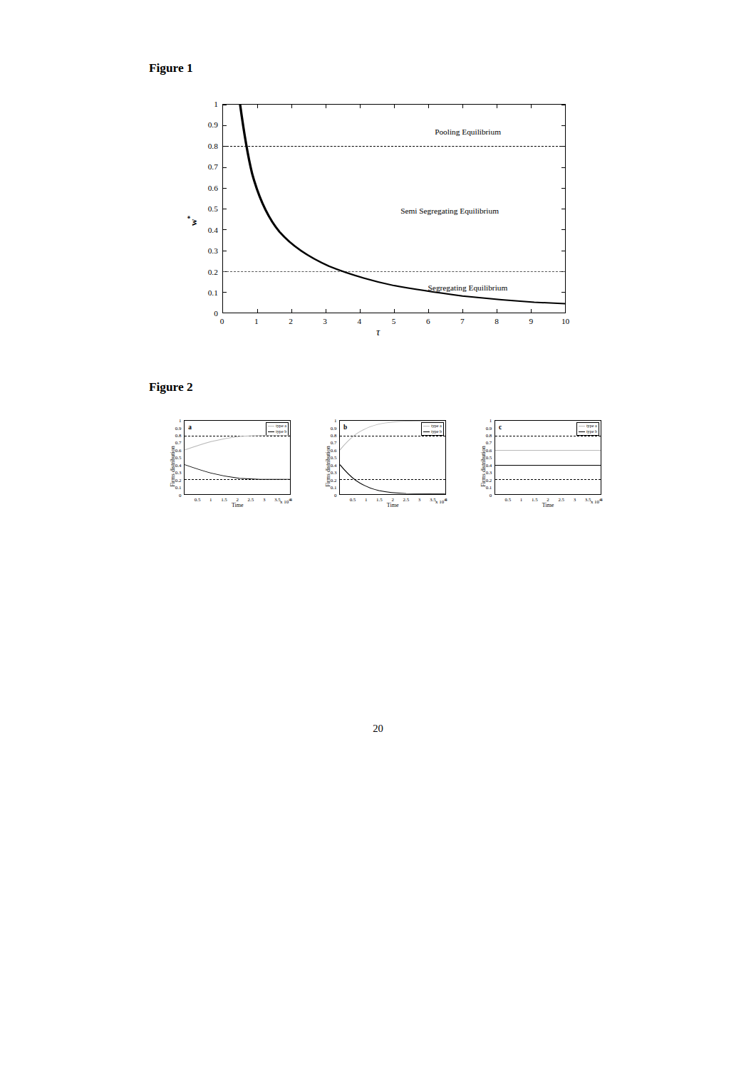Figure 1
w*
1 0.9 0.8 0.7 0.6 0.5 0.4 0.3 0.2 0.1 0
0 1 2 3 4 5 6 7 8 9 10
curve: w* = 0.5/tau (hyperbola)
Pooling Equilibrium
Semi Segregating Equilibrium
Segregating Equilibrium
τ
Figure 2
Firms distribution
1 0.9 0.8 0.7 0.6 0.5 0.4 0.3 0.2 0.1 0
0.5 1 1.5 2 2.5 3 3.5 4
a
type a
type b
Time
x 104
Firms distribution
1 0.9 0.8 0.7 0.6 0.5 0.4 0.3 0.2 0.1 0
0.5 1 1.5 2 2.5 3 3.5 4
b
type a
type b
Time
x 104
Firms distribution
1 0.9 0.8 0.7 0.6 0.5 0.4 0.3 0.2 0.1 0
0.5 1 1.5 2 2.5 3 3.5 4
c
type a
type b
Time
x 104
20